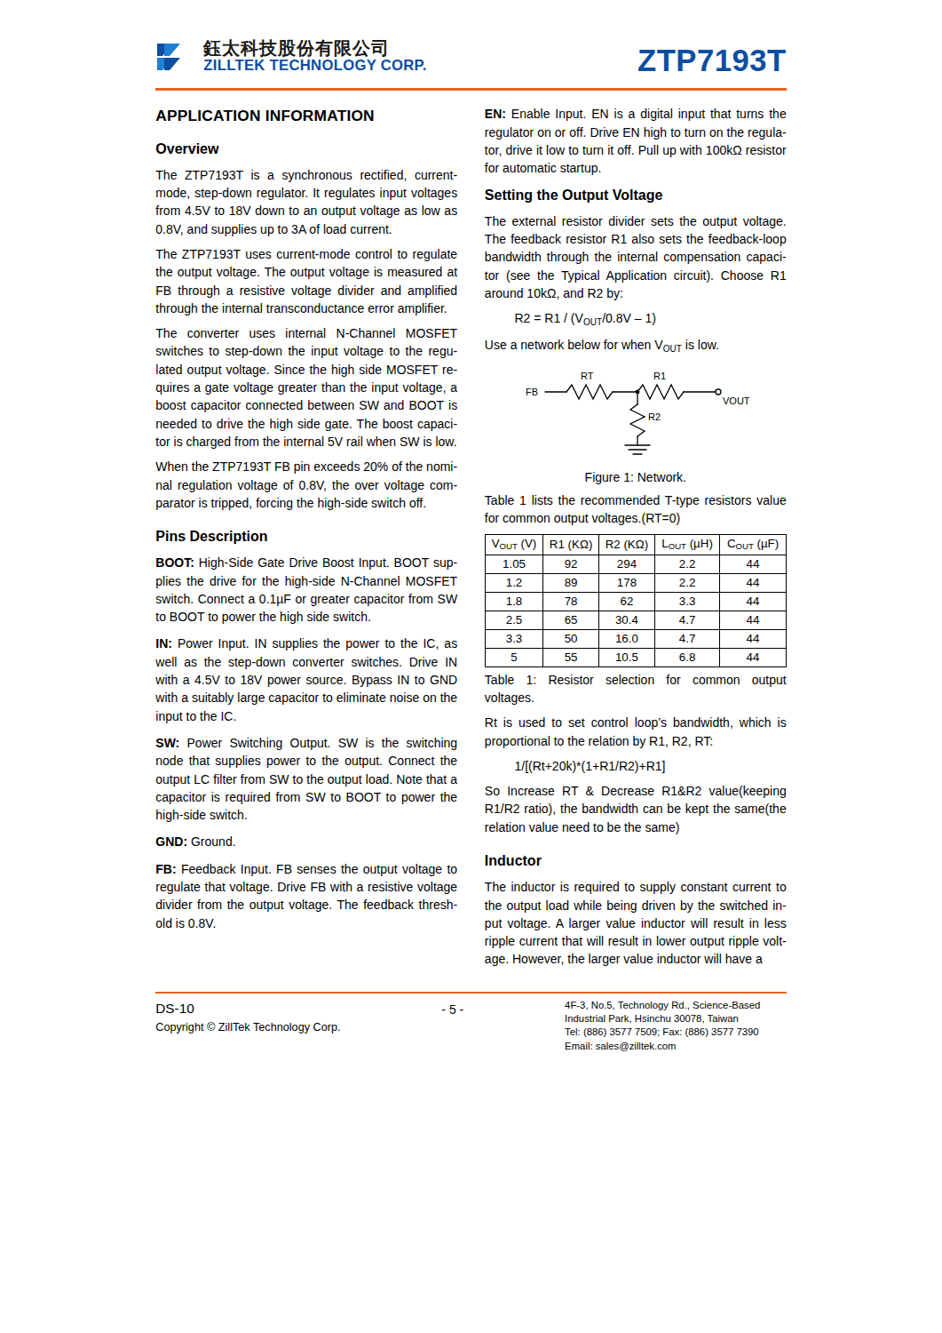鈺太科技股份有限公司
ZILLTEK TECHNOLOGY CORP.
ZTP7193T
APPLICATION INFORMATION
Overview
The ZTP7193T is a synchronous rectified, current-mode, step-down regulator. It regulates input voltages from 4.5V to 18V down to an output voltage as low as 0.8V, and supplies up to 3A of load current.
The ZTP7193T uses current-mode control to regulate the output voltage. The output voltage is measured at FB through a resistive voltage divider and amplified through the internal transconductance error amplifier.
The converter uses internal N-Channel MOSFET switches to step-down the input voltage to the regulated output voltage. Since the high side MOSFET requires a gate voltage greater than the input voltage, a boost capacitor connected between SW and BOOT is needed to drive the high side gate. The boost capacitor is charged from the internal 5V rail when SW is low.
When the ZTP7193T FB pin exceeds 20% of the nominal regulation voltage of 0.8V, the over voltage comparator is tripped, forcing the high-side switch off.
Pins Description
BOOT: High-Side Gate Drive Boost Input. BOOT supplies the drive for the high-side N-Channel MOSFET switch. Connect a 0.1µF or greater capacitor from SW to BOOT to power the high side switch.
IN: Power Input. IN supplies the power to the IC, as well as the step-down converter switches. Drive IN with a 4.5V to 18V power source. Bypass IN to GND with a suitably large capacitor to eliminate noise on the input to the IC.
SW: Power Switching Output. SW is the switching node that supplies power to the output. Connect the output LC filter from SW to the output load. Note that a capacitor is required from SW to BOOT to power the high-side switch.
GND: Ground.
FB: Feedback Input. FB senses the output voltage to regulate that voltage. Drive FB with a resistive voltage divider from the output voltage. The feedback threshold is 0.8V.
EN: Enable Input. EN is a digital input that turns the regulator on or off. Drive EN high to turn on the regulator, drive it low to turn it off. Pull up with 100kΩ resistor for automatic startup.
Setting the Output Voltage
The external resistor divider sets the output voltage. The feedback resistor R1 also sets the feedback-loop bandwidth through the internal compensation capacitor (see the Typical Application circuit). Choose R1 around 10kΩ, and R2 by:
R2 = R1 / (VOUT/0.8V – 1)
Use a network below for when VOUT is low.
FB RT R1 R2 VOUT
Figure 1: Network.
Table 1 lists the recommended T-type resistors value for common output voltages.(RT=0)
| V OUT (V) | R1 (KΩ) | R2 (KΩ) | L OUT (µH) | C OUT (µF) |
| --- | --- | --- | --- | --- |
| 1.05 | 92 | 294 | 2.2 | 44 |
| 1.2 | 89 | 178 | 2.2 | 44 |
| 1.8 | 78 | 62 | 3.3 | 44 |
| 2.5 | 65 | 30.4 | 4.7 | 44 |
| 3.3 | 50 | 16.0 | 4.7 | 44 |
| 5 | 55 | 10.5 | 6.8 | 44 |
Table 1: Resistor selection for common output voltages.
Rt is used to set control loop’s bandwidth, which is proportional to the relation by R1, R2, RT:
1/[(Rt+20k)*(1+R1/R2)+R1]
So Increase RT & Decrease R1&R2 value(keeping R1/R2 ratio), the bandwidth can be kept the same(the relation value need to be the same)
Inductor
The inductor is required to supply constant current to the output load while being driven by the switched input voltage. A larger value inductor will result in less ripple current that will result in lower output ripple voltage. However, the larger value inductor will have a
DS-10
Copyright © ZillTek Technology Corp.
- 5 -
4F-3, No.5, Technology Rd., Science-Based Industrial Park, Hsinchu 30078, Taiwan
Tel: (886) 3577 7509; Fax: (886) 3577 7390
Email: sales@zilltek.com